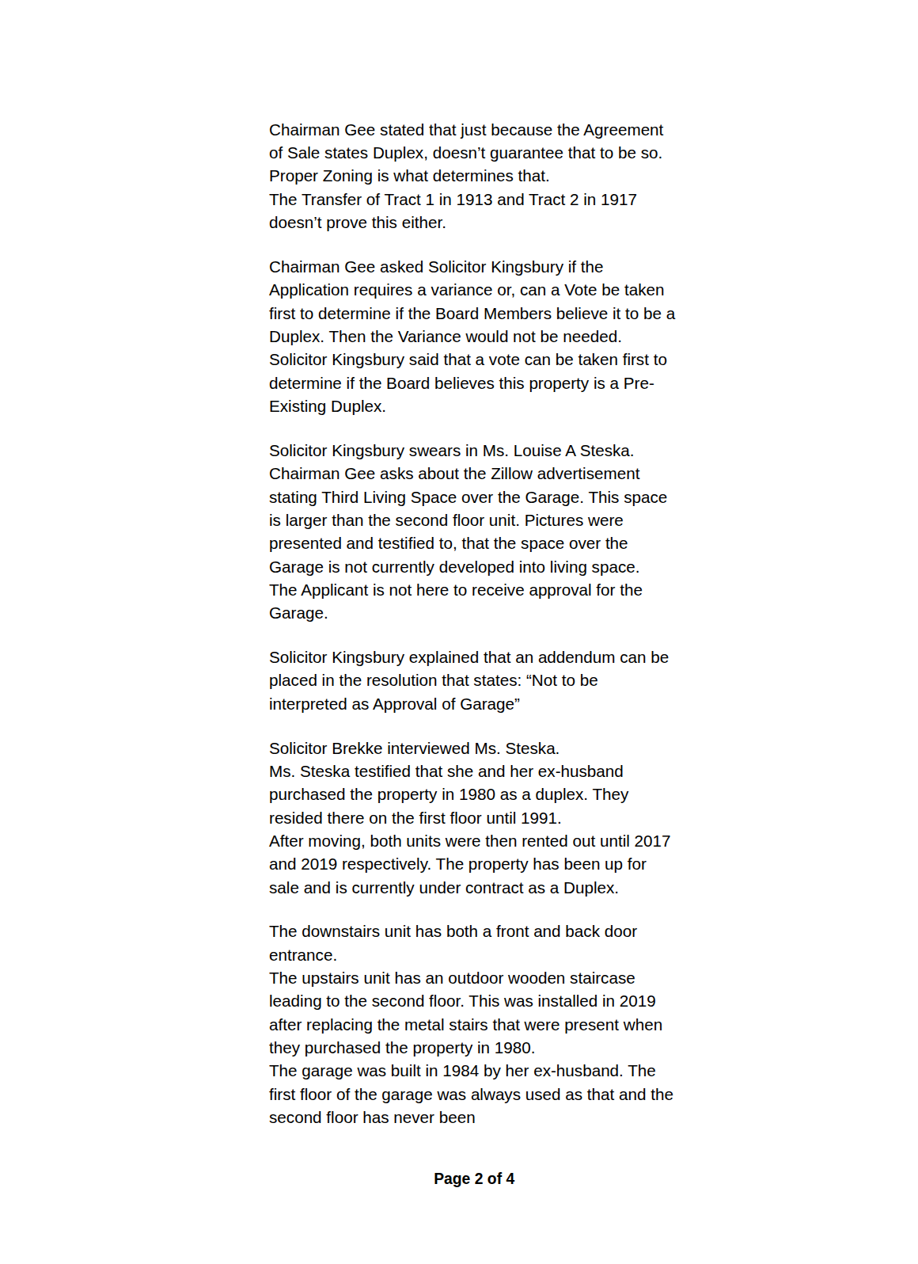Chairman Gee stated that just because the Agreement of Sale states Duplex, doesn’t guarantee that to be so. Proper Zoning is what determines that.
The Transfer of Tract 1 in 1913 and Tract 2 in 1917 doesn’t prove this either.
Chairman Gee asked Solicitor Kingsbury if the Application requires a variance or, can a Vote be taken first to determine if the Board Members believe it to be a Duplex. Then the Variance would not be needed.
Solicitor Kingsbury said that a vote can be taken first to determine if the Board believes this property is a Pre-Existing Duplex.
Solicitor Kingsbury swears in Ms. Louise A Steska.
Chairman Gee asks about the Zillow advertisement stating Third Living Space over the Garage. This space is larger than the second floor unit. Pictures were presented and testified to, that the space over the Garage is not currently developed into living space.
The Applicant is not here to receive approval for the Garage.
Solicitor Kingsbury explained that an addendum can be placed in the resolution that states: “Not to be interpreted as Approval of Garage”
Solicitor Brekke interviewed Ms. Steska.
Ms. Steska testified that she and her ex-husband purchased the property in 1980 as a duplex. They resided there on the first floor until 1991.
After moving, both units were then rented out until 2017 and 2019 respectively. The property has been up for sale and is currently under contract as a Duplex.
The downstairs unit has both a front and back door entrance.
The upstairs unit has an outdoor wooden staircase leading to the second floor. This was installed in 2019 after replacing the metal stairs that were present when they purchased the property in 1980.
The garage was built in 1984 by her ex-husband. The first floor of the garage was always used as that and the second floor has never been
Page 2 of 4